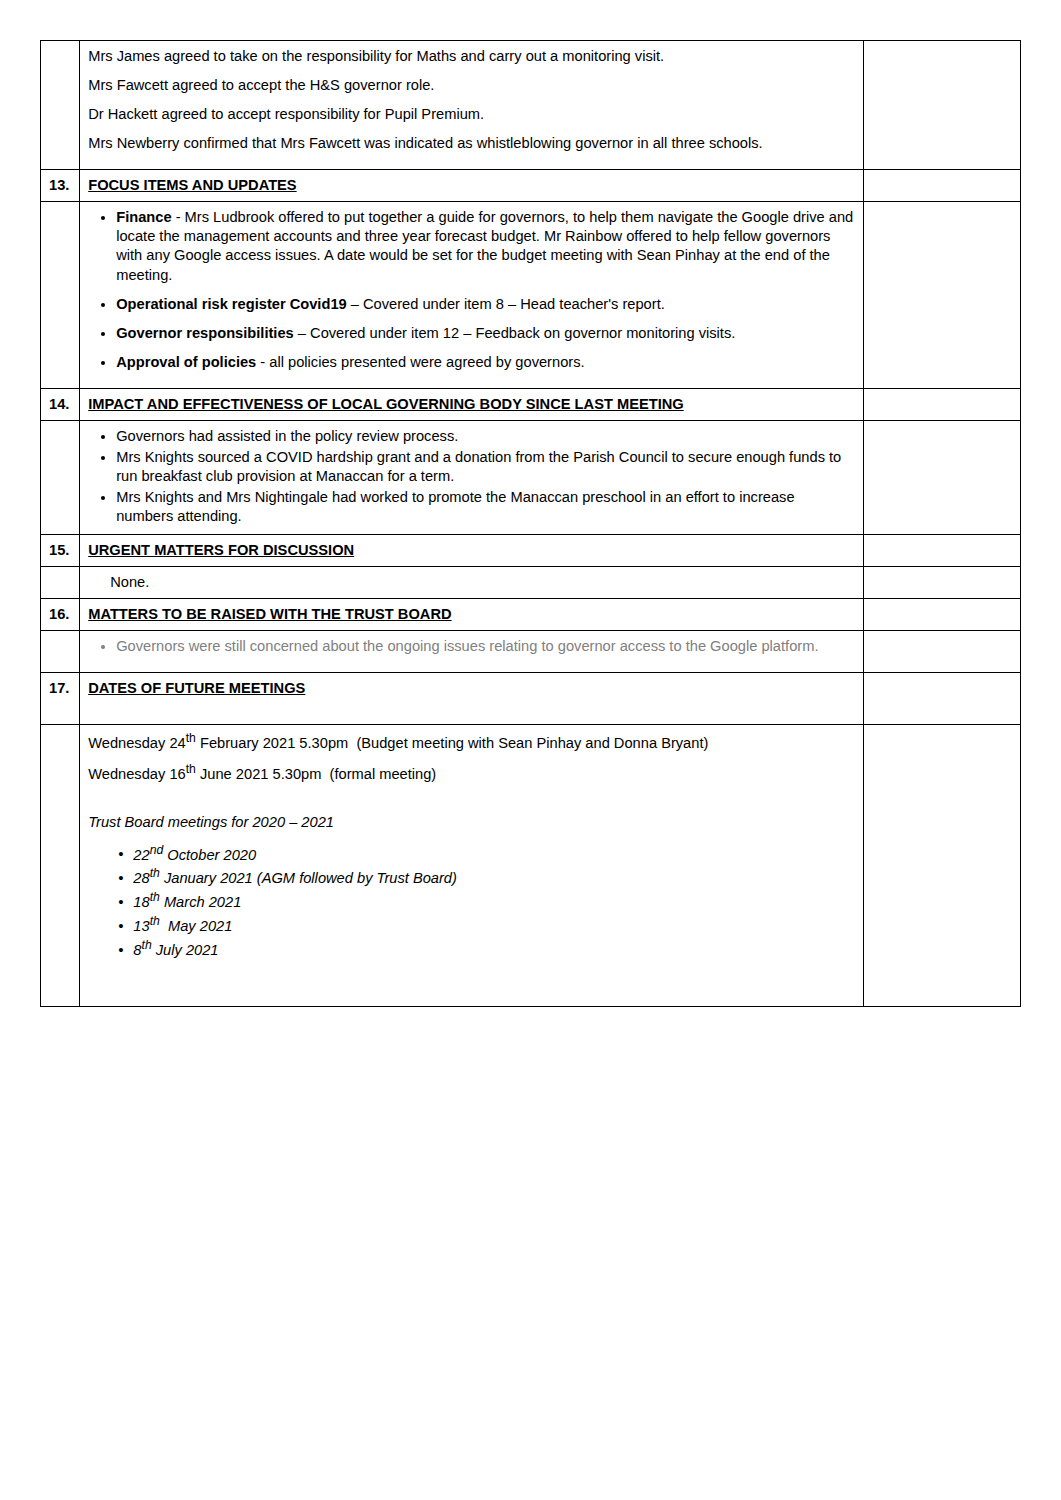| | Mrs James agreed to take on the responsibility for Maths and carry out a monitoring visit. Mrs Fawcett agreed to accept the H&S governor role. Dr Hackett agreed to accept responsibility for Pupil Premium. Mrs Newberry confirmed that Mrs Fawcett was indicated as whistleblowing governor in all three schools. | |
| 13. | FOCUS ITEMS AND UPDATES | |
| | Finance - Mrs Ludbrook offered to put together a guide for governors, to help them navigate the Google drive and locate the management accounts and three year forecast budget. Mr Rainbow offered to help fellow governors with any Google access issues. A date would be set for the budget meeting with Sean Pinhay at the end of the meeting. Operational risk register Covid19 – Covered under item 8 – Head teacher's report. Governor responsibilities – Covered under item 12 – Feedback on governor monitoring visits. Approval of policies - all policies presented were agreed by governors. | |
| 14. | IMPACT AND EFFECTIVENESS OF LOCAL GOVERNING BODY SINCE LAST MEETING | |
| | Governors had assisted in the policy review process. Mrs Knights sourced a COVID hardship grant and a donation from the Parish Council to secure enough funds to run breakfast club provision at Manaccan for a term. Mrs Knights and Mrs Nightingale had worked to promote the Manaccan preschool in an effort to increase numbers attending. | |
| 15. | URGENT MATTERS FOR DISCUSSION | |
| | None. | |
| 16. | MATTERS TO BE RAISED WITH THE TRUST BOARD | |
| | Governors were still concerned about the ongoing issues relating to governor access to the Google platform. | |
| 17. | DATES OF FUTURE MEETINGS | |
| | Wednesday 24 th February 2021 5.30pm (Budget meeting with Sean Pinhay and Donna Bryant) Wednesday 16 th June 2021 5.30pm (formal meeting) Trust Board meetings for 2020 – 2021 22 nd October 2020 28 th January 2021 (AGM followed by Trust Board) 18 th March 2021 13 th May 2021 8 th July 2021 | |